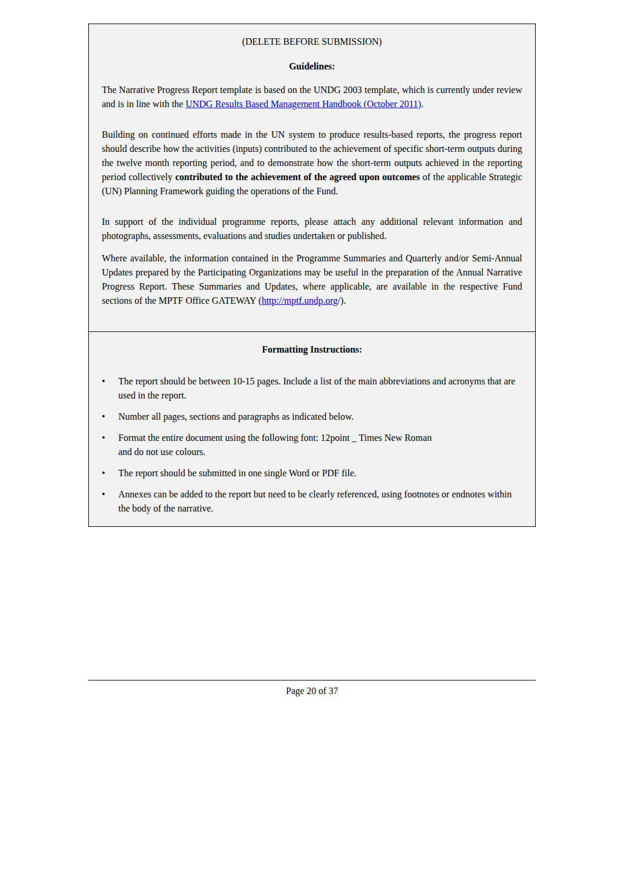(DELETE BEFORE SUBMISSION)
Guidelines:
The Narrative Progress Report template is based on the UNDG 2003 template, which is currently under review and is in line with the UNDG Results Based Management Handbook (October 2011).
Building on continued efforts made in the UN system to produce results-based reports, the progress report should describe how the activities (inputs) contributed to the achievement of specific short-term outputs during the twelve month reporting period, and to demonstrate how the short-term outputs achieved in the reporting period collectively contributed to the achievement of the agreed upon outcomes of the applicable Strategic (UN) Planning Framework guiding the operations of the Fund.
In support of the individual programme reports, please attach any additional relevant information and photographs, assessments, evaluations and studies undertaken or published.
Where available, the information contained in the Programme Summaries and Quarterly and/or Semi-Annual Updates prepared by the Participating Organizations may be useful in the preparation of the Annual Narrative Progress Report. These Summaries and Updates, where applicable, are available in the respective Fund sections of the MPTF Office GATEWAY (http://mptf.undp.org/).
Formatting Instructions:
•The report should be between 10-15 pages. Include a list of the main abbreviations and acronyms that are used in the report.
•Number all pages, sections and paragraphs as indicated below.
•Format the entire document using the following font: 12point _ Times New Roman
and do not use colours.
•The report should be submitted in one single Word or PDF file.
•Annexes can be added to the report but need to be clearly referenced, using footnotes or endnotes within the body of the narrative.
Page 20 of 37